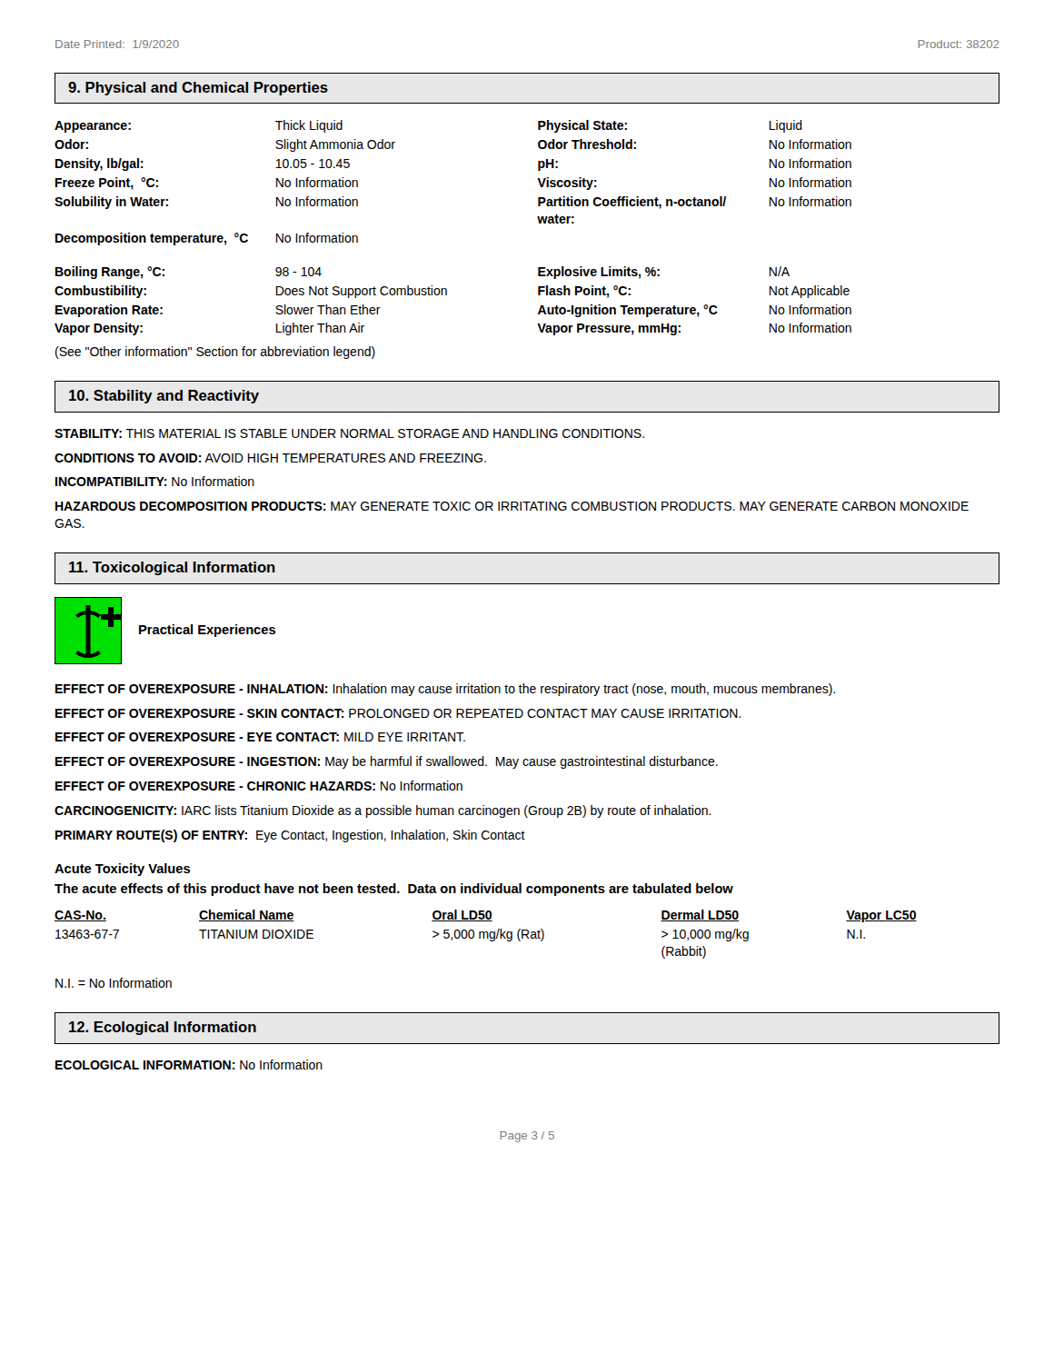Date Printed: 1/9/2020
Product: 38202
9. Physical and Chemical Properties
| Appearance: | Thick Liquid | Physical State: | Liquid |
| Odor: | Slight Ammonia Odor | Odor Threshold: | No Information |
| Density, lb/gal: | 10.05 - 10.45 | pH: | No Information |
| Freeze Point, °C: | No Information | Viscosity: | No Information |
| Solubility in Water: | No Information | Partition Coefficient, n-octanol/ water: | No Information |
| Decomposition temperature, °C | No Information | | |
| Boiling Range, °C: | 98 - 104 | Explosive Limits, %: | N/A |
| Combustibility: | Does Not Support Combustion | Flash Point, °C: | Not Applicable |
| Evaporation Rate: | Slower Than Ether | Auto-Ignition Temperature, °C | No Information |
| Vapor Density: | Lighter Than Air | Vapor Pressure, mmHg: | No Information |
(See "Other information" Section for abbreviation legend)
10. Stability and Reactivity
STABILITY: THIS MATERIAL IS STABLE UNDER NORMAL STORAGE AND HANDLING CONDITIONS.
CONDITIONS TO AVOID: AVOID HIGH TEMPERATURES AND FREEZING.
INCOMPATIBILITY: No Information
HAZARDOUS DECOMPOSITION PRODUCTS: MAY GENERATE TOXIC OR IRRITATING COMBUSTION PRODUCTS. MAY GENERATE CARBON MONOXIDE GAS.
11. Toxicological Information
Practical Experiences
EFFECT OF OVEREXPOSURE - INHALATION: Inhalation may cause irritation to the respiratory tract (nose, mouth, mucous membranes).
EFFECT OF OVEREXPOSURE - SKIN CONTACT: PROLONGED OR REPEATED CONTACT MAY CAUSE IRRITATION.
EFFECT OF OVEREXPOSURE - EYE CONTACT: MILD EYE IRRITANT.
EFFECT OF OVEREXPOSURE - INGESTION: May be harmful if swallowed. May cause gastrointestinal disturbance.
EFFECT OF OVEREXPOSURE - CHRONIC HAZARDS: No Information
CARCINOGENICITY: IARC lists Titanium Dioxide as a possible human carcinogen (Group 2B) by route of inhalation.
PRIMARY ROUTE(S) OF ENTRY: Eye Contact, Ingestion, Inhalation, Skin Contact
Acute Toxicity Values
The acute effects of this product have not been tested. Data on individual components are tabulated below
| CAS-No. | Chemical Name | Oral LD50 | Dermal LD50 | Vapor LC50 |
| --- | --- | --- | --- | --- |
| 13463-67-7 | TITANIUM DIOXIDE | > 5,000 mg/kg (Rat) | > 10,000 mg/kg (Rabbit) | N.I. |
N.I. = No Information
12. Ecological Information
ECOLOGICAL INFORMATION: No Information
Page 3 / 5